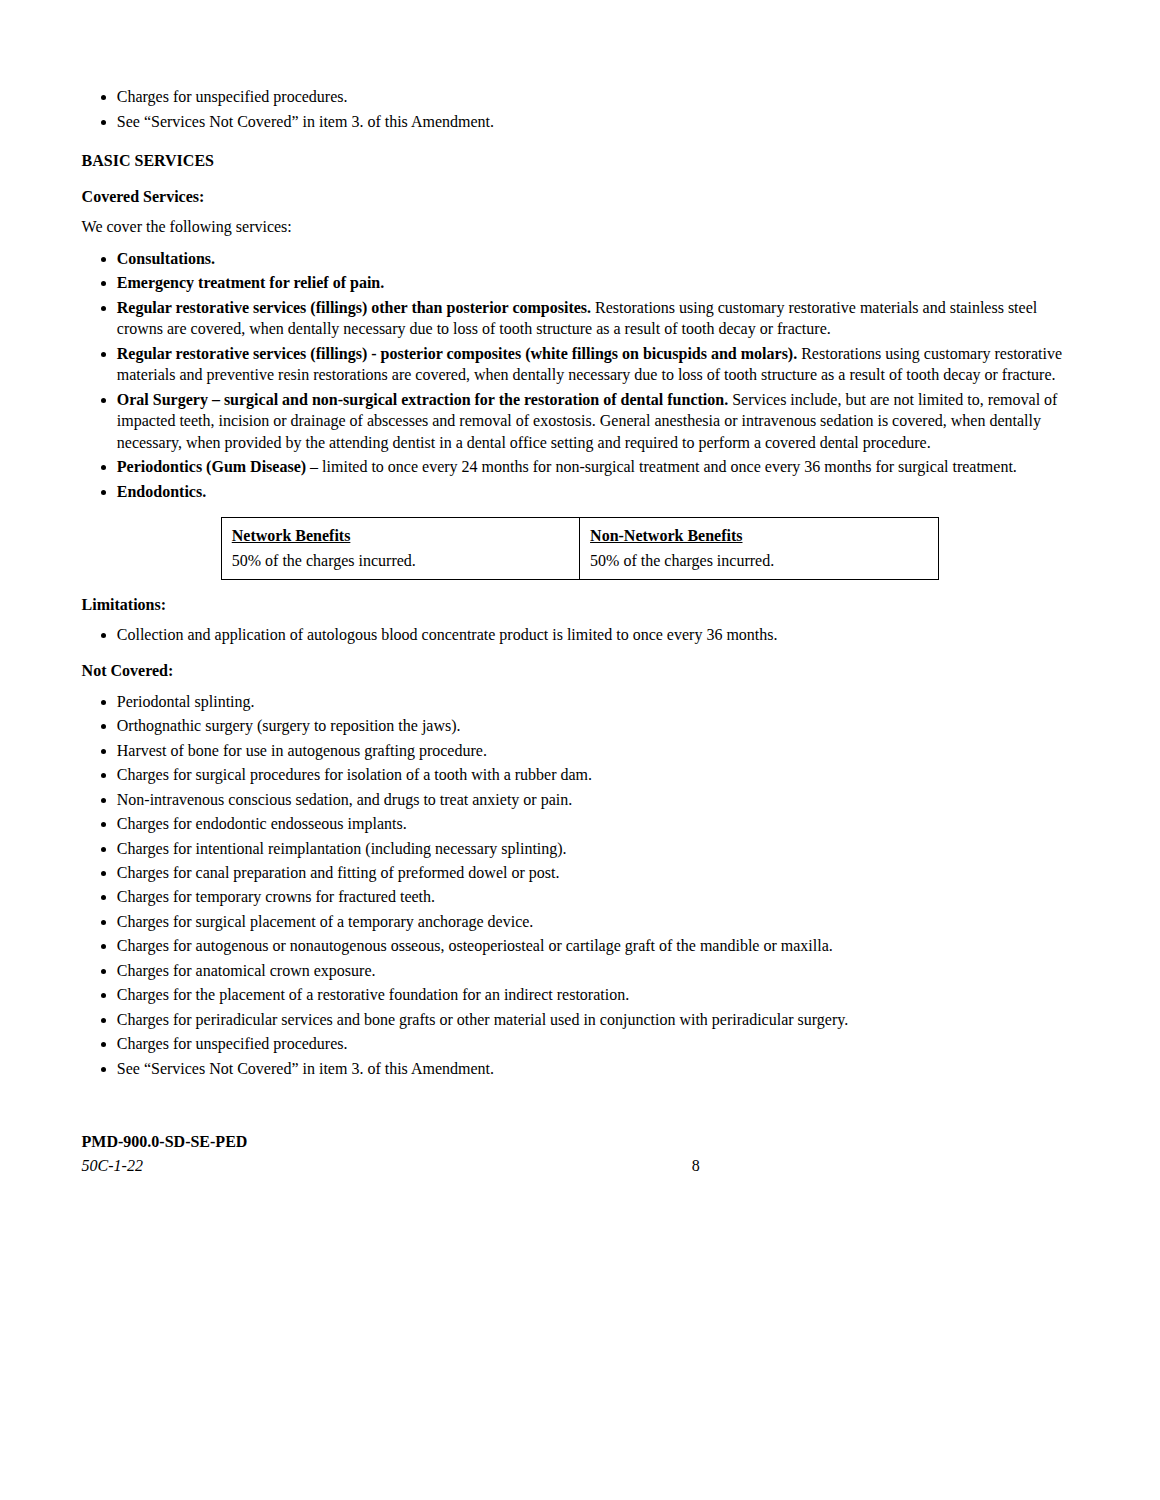Charges for unspecified procedures.
See “Services Not Covered” in item 3. of this Amendment.
BASIC SERVICES
Covered Services:
We cover the following services:
Consultations.
Emergency treatment for relief of pain.
Regular restorative services (fillings) other than posterior composites. Restorations using customary restorative materials and stainless steel crowns are covered, when dentally necessary due to loss of tooth structure as a result of tooth decay or fracture.
Regular restorative services (fillings) - posterior composites (white fillings on bicuspids and molars). Restorations using customary restorative materials and preventive resin restorations are covered, when dentally necessary due to loss of tooth structure as a result of tooth decay or fracture.
Oral Surgery – surgical and non-surgical extraction for the restoration of dental function. Services include, but are not limited to, removal of impacted teeth, incision or drainage of abscesses and removal of exostosis. General anesthesia or intravenous sedation is covered, when dentally necessary, when provided by the attending dentist in a dental office setting and required to perform a covered dental procedure.
Periodontics (Gum Disease) – limited to once every 24 months for non-surgical treatment and once every 36 months for surgical treatment.
Endodontics.
| Network Benefits | Non-Network Benefits |
| 50% of the charges incurred. | 50% of the charges incurred. |
Limitations:
Collection and application of autologous blood concentrate product is limited to once every 36 months.
Not Covered:
Periodontal splinting.
Orthognathic surgery (surgery to reposition the jaws).
Harvest of bone for use in autogenous grafting procedure.
Charges for surgical procedures for isolation of a tooth with a rubber dam.
Non-intravenous conscious sedation, and drugs to treat anxiety or pain.
Charges for endodontic endosseous implants.
Charges for intentional reimplantation (including necessary splinting).
Charges for canal preparation and fitting of preformed dowel or post.
Charges for temporary crowns for fractured teeth.
Charges for surgical placement of a temporary anchorage device.
Charges for autogenous or nonautogenous osseous, osteoperiosteal or cartilage graft of the mandible or maxilla.
Charges for anatomical crown exposure.
Charges for the placement of a restorative foundation for an indirect restoration.
Charges for periradicular services and bone grafts or other material used in conjunction with periradicular surgery.
Charges for unspecified procedures.
See “Services Not Covered” in item 3. of this Amendment.
PMD-900.0-SD-SE-PED
50C-1-22 8